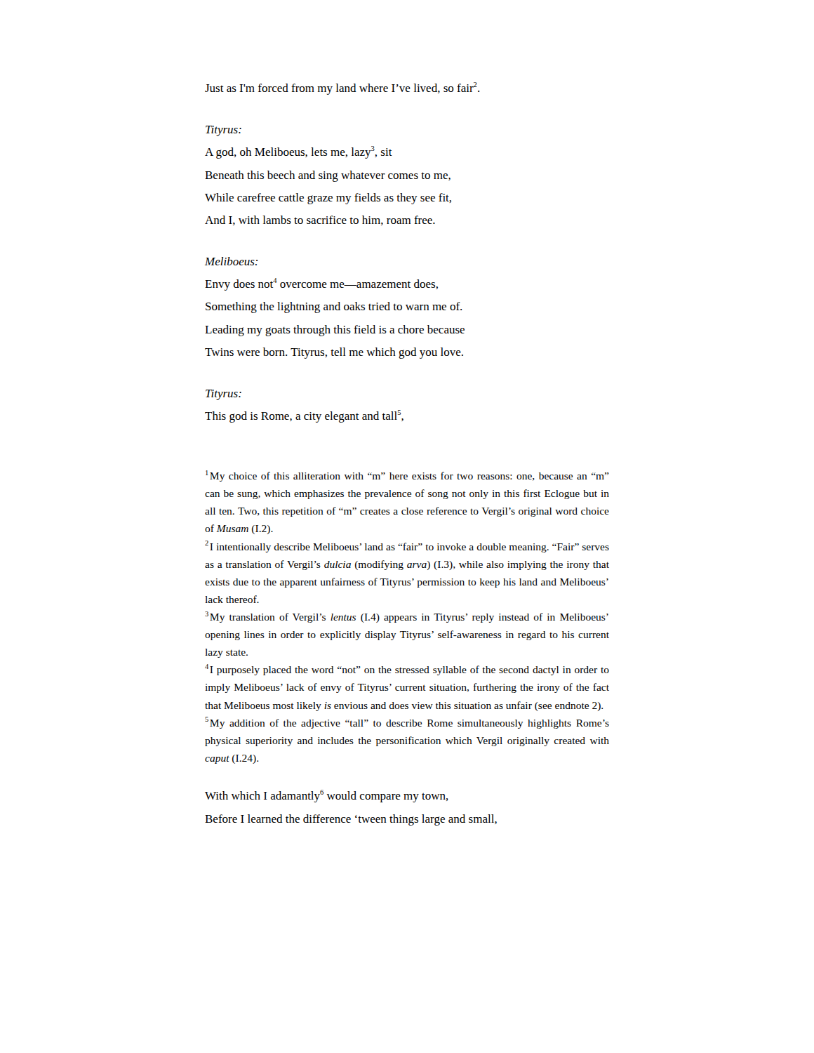Just as I'm forced from my land where I’ve lived, so fair2.
Tityrus:
A god, oh Meliboeus, lets me, lazy3, sit
Beneath this beech and sing whatever comes to me,
While carefree cattle graze my fields as they see fit,
And I, with lambs to sacrifice to him, roam free.
Meliboeus:
Envy does not4 overcome me—amazement does,
Something the lightning and oaks tried to warn me of.
Leading my goats through this field is a chore because
Twins were born. Tityrus, tell me which god you love.
Tityrus:
This god is Rome, a city elegant and tall5,
1My choice of this alliteration with “m” here exists for two reasons: one, because an “m” can be sung, which emphasizes the prevalence of song not only in this first Eclogue but in all ten. Two, this repetition of “m” creates a close reference to Vergil’s original word choice of Musam (I.2).
2I intentionally describe Meliboeus’ land as “fair” to invoke a double meaning. “Fair” serves as a translation of Vergil’s dulcia (modifying arva) (I.3), while also implying the irony that exists due to the apparent unfairness of Tityrus’ permission to keep his land and Meliboeus’ lack thereof.
3My translation of Vergil’s lentus (I.4) appears in Tityrus’ reply instead of in Meliboeus’ opening lines in order to explicitly display Tityrus’ self-awareness in regard to his current lazy state.
4I purposely placed the word “not” on the stressed syllable of the second dactyl in order to imply Meliboeus’ lack of envy of Tityrus’ current situation, furthering the irony of the fact that Meliboeus most likely is envious and does view this situation as unfair (see endnote 2).
5My addition of the adjective “tall” to describe Rome simultaneously highlights Rome’s physical superiority and includes the personification which Vergil originally created with caput (I.24).
With which I adamantly6 would compare my town,
Before I learned the difference ‘tween things large and small,